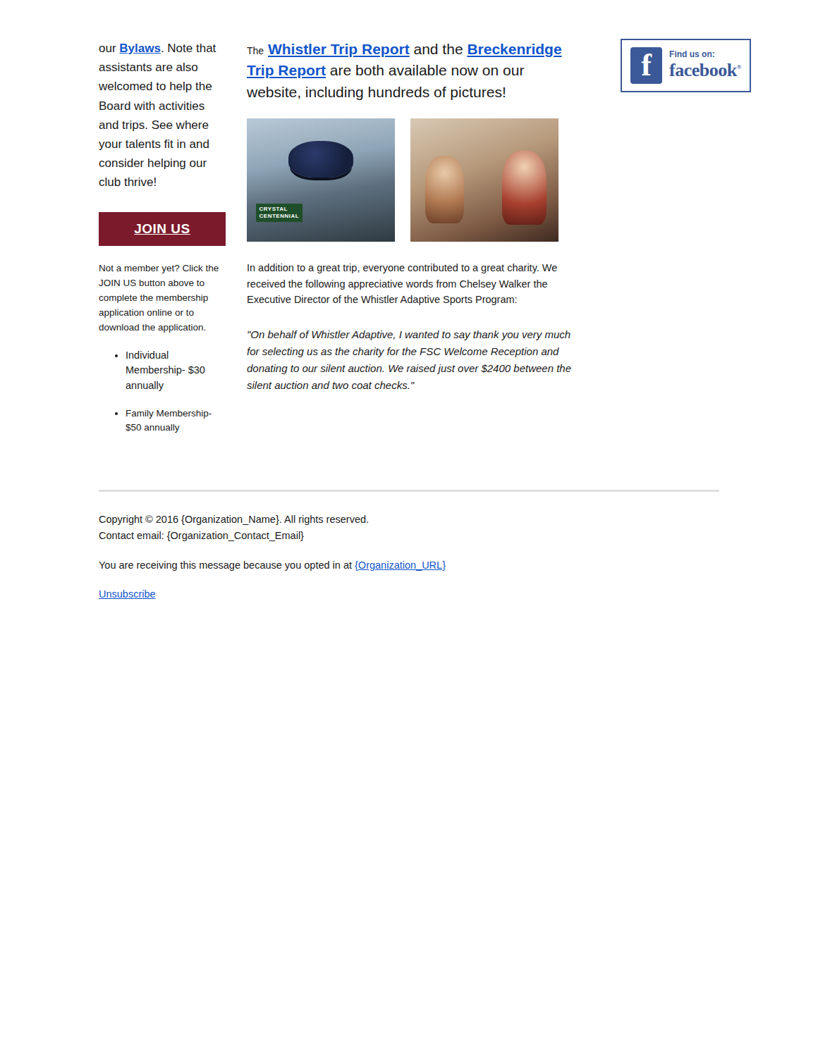our Bylaws. Note that assistants are also welcomed to help the Board with activities and trips. See where your talents fit in and consider helping our club thrive!
JOIN US
Not a member yet? Click the JOIN US button above to complete the membership application online or to download the application.
Individual Membership- $30 annually
Family Membership- $50 annually
The Whistler Trip Report and the Breckenridge Trip Report are both available now on our website, including hundreds of pictures!
In addition to a great trip, everyone contributed to a great charity. We received the following appreciative words from Chelsey Walker the Executive Director of the Whistler Adaptive Sports Program:
"On behalf of Whistler Adaptive, I wanted to say thank you very much for selecting us as the charity for the FSC Welcome Reception and donating to our silent auction. We raised just over $2400 between the silent auction and two coat checks."
f
Find us on: facebook®
Copyright © 2016 {Organization_Name}. All rights reserved.
Contact email: {Organization_Contact_Email}
You are receiving this message because you opted in at {Organization_URL}
Unsubscribe